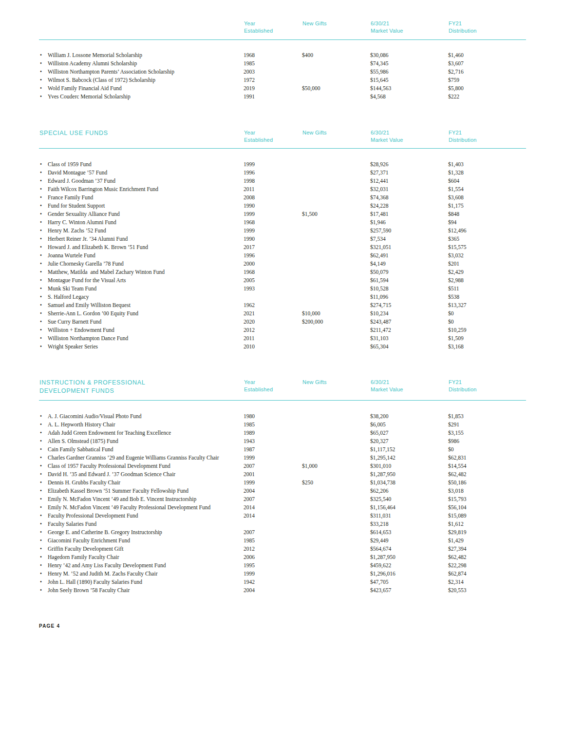| | Year Established | New Gifts | 6/30/21 Market Value | FY21 Distribution |
| --- | --- | --- | --- | --- |
| William J. Lossone Memorial Scholarship | 1968 | $400 | $30,086 | $1,460 |
| Williston Academy Alumni Scholarship | 1985 | | $74,345 | $3,607 |
| Williston Northampton Parents’ Association Scholarship | 2003 | | $55,986 | $2,716 |
| Wilmot S. Babcock (Class of 1972) Scholarship | 1972 | | $15,645 | $759 |
| Wold Family Financial Aid Fund | 2019 | $50,000 | $144,563 | $5,800 |
| Yves Couderc Memorial Scholarship | 1991 | | $4,568 | $222 |
| Special Use Funds | Year Established | New Gifts | 6/30/21 Market Value | FY21 Distribution |
| Class of 1959 Fund | 1999 | | $28,926 | $1,403 |
| David Montague ’57 Fund | 1996 | | $27,371 | $1,328 |
| Edward J. Goodman ’37 Fund | 1998 | | $12,441 | $604 |
| Faith Wilcox Barrington Music Enrichment Fund | 2011 | | $32,031 | $1,554 |
| France Family Fund | 2008 | | $74,368 | $3,608 |
| Fund for Student Support | 1990 | | $24,228 | $1,175 |
| Gender Sexuality Alliance Fund | 1999 | $1,500 | $17,481 | $848 |
| Harry C. Winton Alumni Fund | 1968 | | $1,946 | $94 |
| Henry M. Zachs ’52 Fund | 1999 | | $257,590 | $12,496 |
| Herbert Reiner Jr. ’34 Alumni Fund | 1990 | | $7,534 | $365 |
| Howard J. and Elizabeth K. Brown ’51 Fund | 2017 | | $321,051 | $15,575 |
| Joanna Wurtele Fund | 1996 | | $62,491 | $3,032 |
| Julie Chornesky Garella ’78 Fund | 2000 | | $4,149 | $201 |
| Matthew, Matilda and Mabel Zachary Winton Fund | 1968 | | $50,079 | $2,429 |
| Montague Fund for the Visual Arts | 2005 | | $61,594 | $2,988 |
| Munk Ski Team Fund | 1993 | | $10,528 | $511 |
| S. Halford Legacy | | | $11,096 | $538 |
| Samuel and Emily Williston Bequest | 1962 | | $274,715 | $13,327 |
| Sherrie-Ann L. Gordon ’00 Equity Fund | 2021 | $10,000 | $10,234 | $0 |
| Sue Curry Barnett Fund | 2020 | $200,000 | $243,487 | $0 |
| Williston + Endowment Fund | 2012 | | $211,472 | $10,259 |
| Williston Northampton Dance Fund | 2011 | | $31,103 | $1,509 |
| Wright Speaker Series | 2010 | | $65,304 | $3,168 |
| Instruction & Professional Development Funds | Year Established | New Gifts | 6/30/21 Market Value | FY21 Distribution |
| A. J. Giacomini Audio/Visual Photo Fund | 1980 | | $38,200 | $1,853 |
| A. L. Hepworth History Chair | 1985 | | $6,005 | $291 |
| Adah Judd Green Endowment for Teaching Excellence | 1989 | | $65,027 | $3,155 |
| Allen S. Olmstead (1875) Fund | 1943 | | $20,327 | $986 |
| Cain Family Sabbatical Fund | 1987 | | $1,117,152 | $0 |
| Charles Gardner Granniss ’29 and Eugenie Williams Granniss Faculty Chair | 1999 | | $1,295,142 | $62,831 |
| Class of 1957 Faculty Professional Development Fund | 2007 | $1,000 | $301,010 | $14,554 |
| David H. ’35 and Edward J. ’37 Goodman Science Chair | 2001 | | $1,287,950 | $62,482 |
| Dennis H. Grubbs Faculty Chair | 1999 | $250 | $1,034,738 | $50,186 |
| Elizabeth Kassel Brown ’51 Summer Faculty Fellowship Fund | 2004 | | $62,206 | $3,018 |
| Emily N. McFadon Vincent ’49 and Bob E. Vincent Instructorship | 2007 | | $325,540 | $15,793 |
| Emily N. McFadon Vincent ’49 Faculty Professional Development Fund | 2014 | | $1,156,464 | $56,104 |
| Faculty Professional Development Fund | 2014 | | $311,031 | $15,089 |
| Faculty Salaries Fund | | | $33,218 | $1,612 |
| George E. and Catherine B. Gregory Instructorship | 2007 | | $614,653 | $29,819 |
| Giacomini Faculty Enrichment Fund | 1985 | | $29,449 | $1,429 |
| Griffin Faculty Development Gift | 2012 | | $564,674 | $27,394 |
| Hagedorn Family Faculty Chair | 2006 | | $1,287,950 | $62,482 |
| Henry ’42 and Amy Liss Faculty Development Fund | 1995 | | $459,622 | $22,298 |
| Henry M. ’52 and Judith M. Zachs Faculty Chair | 1999 | | $1,296,016 | $62,874 |
| John L. Hall (1890) Faculty Salaries Fund | 1942 | | $47,705 | $2,314 |
| John Seely Brown ’58 Faculty Chair | 2004 | | $423,657 | $20,553 |
PAGE 4